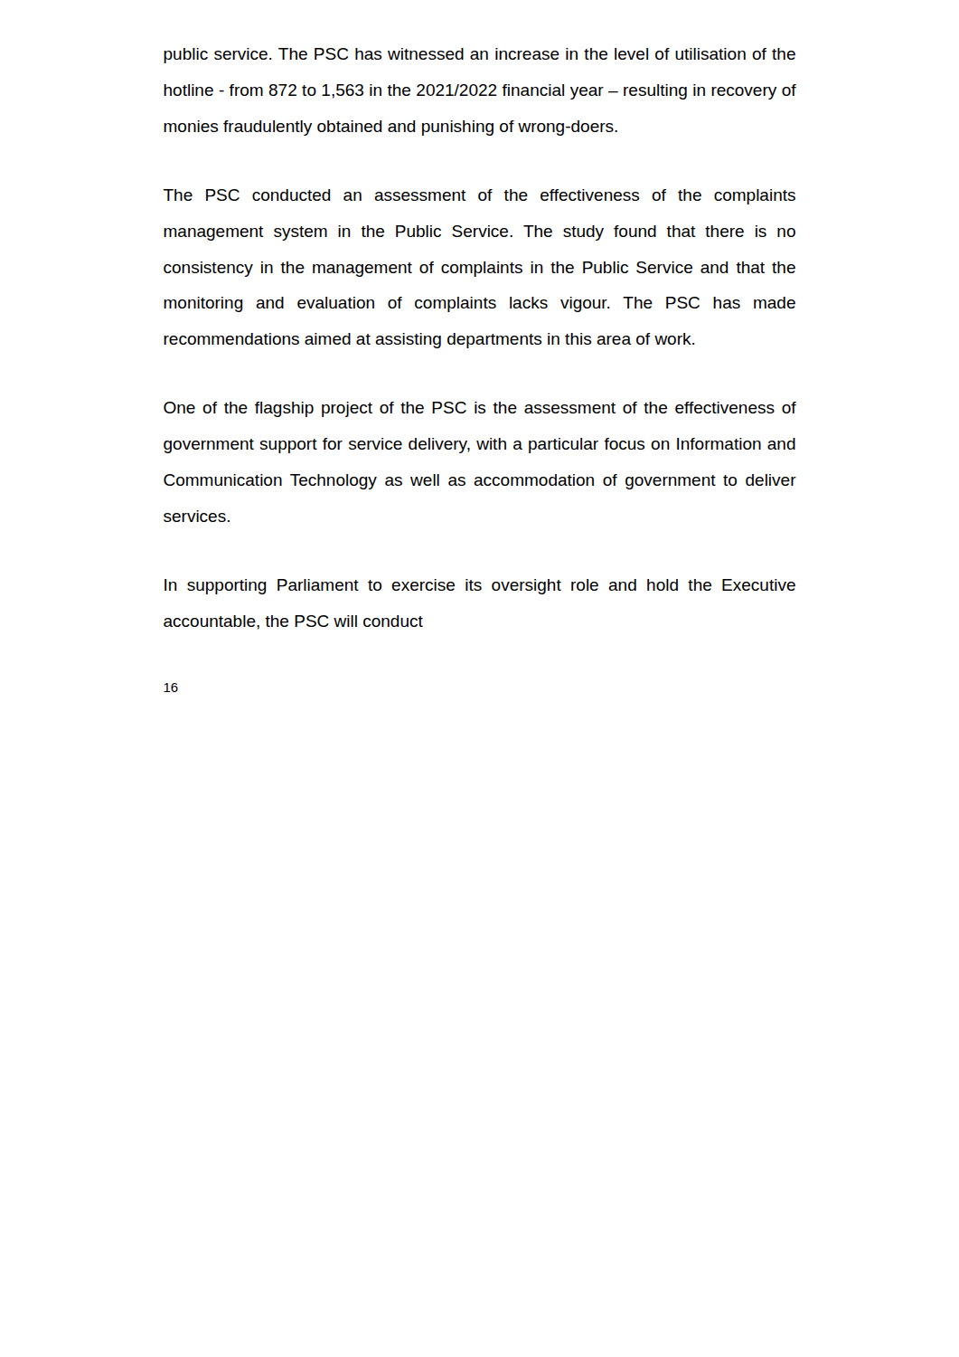public service. The PSC has witnessed an increase in the level of utilisation of the hotline - from 872 to 1,563 in the 2021/2022 financial year – resulting in recovery of monies fraudulently obtained and punishing of wrong-doers.
The PSC conducted an assessment of the effectiveness of the complaints management system in the Public Service. The study found that there is no consistency in the management of complaints in the Public Service and that the monitoring and evaluation of complaints lacks vigour. The PSC has made recommendations aimed at assisting departments in this area of work.
One of the flagship project of the PSC is the assessment of the effectiveness of government support for service delivery, with a particular focus on Information and Communication Technology as well as accommodation of government to deliver services.
In supporting Parliament to exercise its oversight role and hold the Executive accountable, the PSC will conduct
16